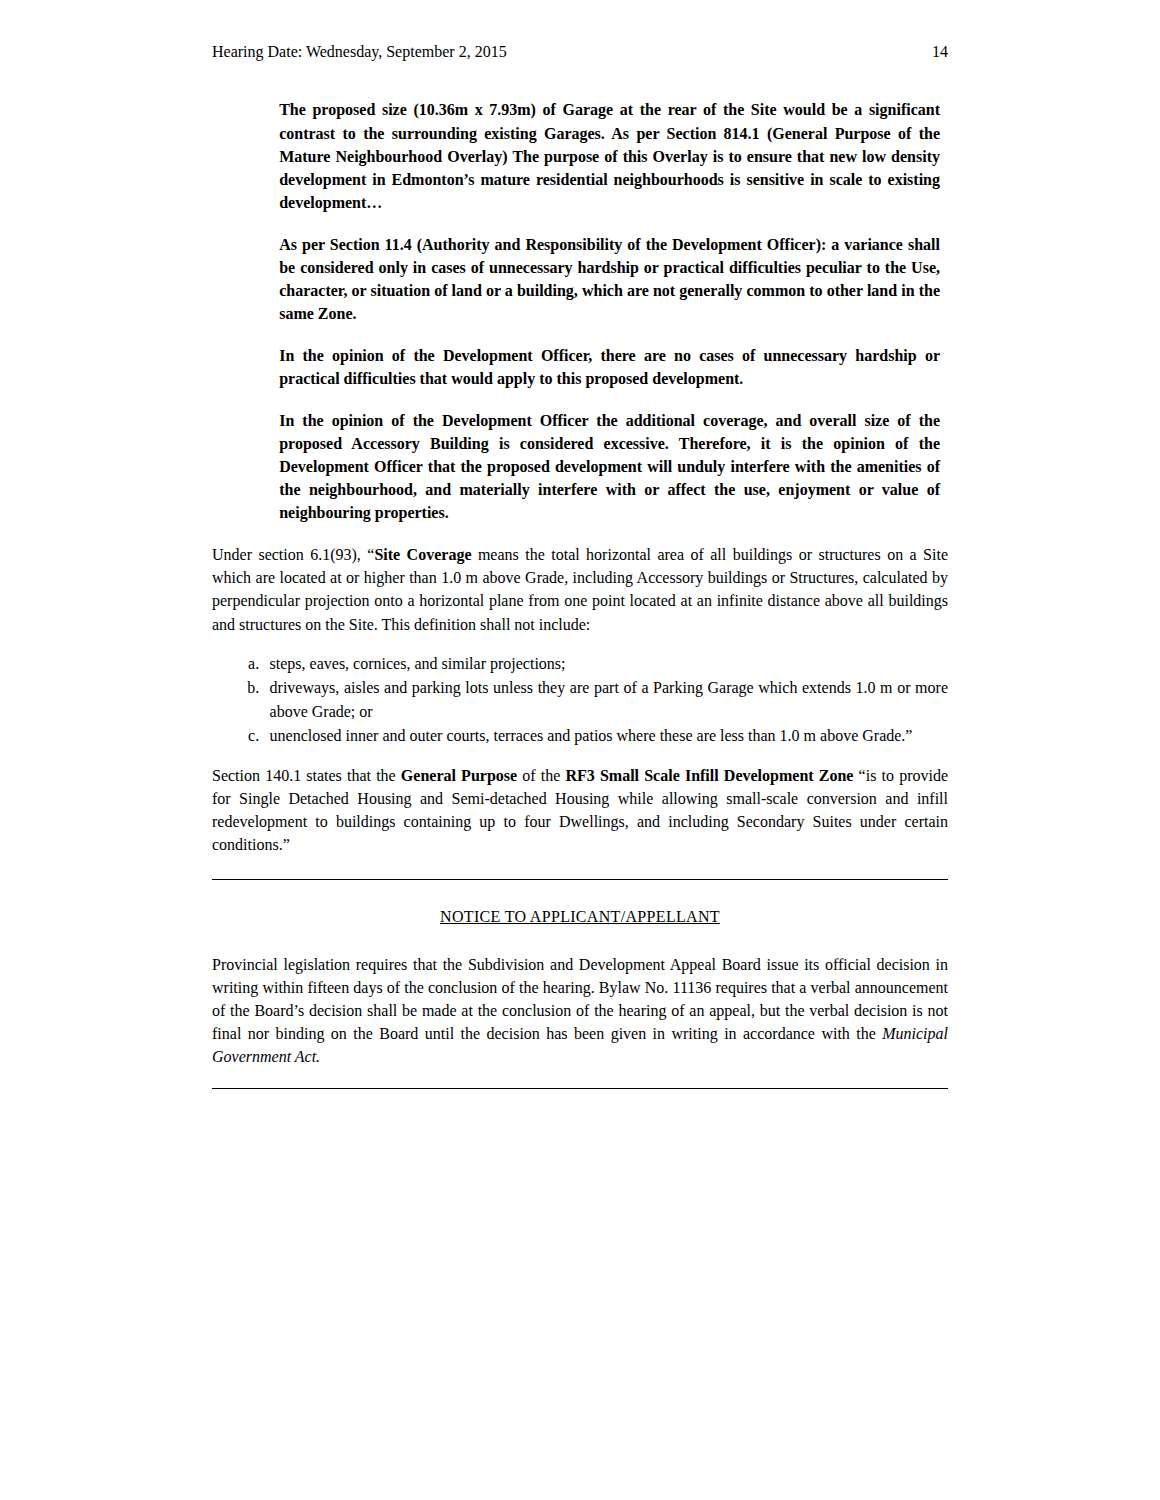Hearing Date: Wednesday, September 2, 2015
14
The proposed size (10.36m x 7.93m) of Garage at the rear of the Site would be a significant contrast to the surrounding existing Garages. As per Section 814.1 (General Purpose of the Mature Neighbourhood Overlay) The purpose of this Overlay is to ensure that new low density development in Edmonton’s mature residential neighbourhoods is sensitive in scale to existing development…
As per Section 11.4 (Authority and Responsibility of the Development Officer): a variance shall be considered only in cases of unnecessary hardship or practical difficulties peculiar to the Use, character, or situation of land or a building, which are not generally common to other land in the same Zone.
In the opinion of the Development Officer, there are no cases of unnecessary hardship or practical difficulties that would apply to this proposed development.
In the opinion of the Development Officer the additional coverage, and overall size of the proposed Accessory Building is considered excessive. Therefore, it is the opinion of the Development Officer that the proposed development will unduly interfere with the amenities of the neighbourhood, and materially interfere with or affect the use, enjoyment or value of neighbouring properties.
Under section 6.1(93), “Site Coverage means the total horizontal area of all buildings or structures on a Site which are located at or higher than 1.0 m above Grade, including Accessory buildings or Structures, calculated by perpendicular projection onto a horizontal plane from one point located at an infinite distance above all buildings and structures on the Site. This definition shall not include:
steps, eaves, cornices, and similar projections;
driveways, aisles and parking lots unless they are part of a Parking Garage which extends 1.0 m or more above Grade; or
unenclosed inner and outer courts, terraces and patios where these are less than 1.0 m above Grade.”
Section 140.1 states that the General Purpose of the RF3 Small Scale Infill Development Zone “is to provide for Single Detached Housing and Semi-detached Housing while allowing small-scale conversion and infill redevelopment to buildings containing up to four Dwellings, and including Secondary Suites under certain conditions.”
NOTICE TO APPLICANT/APPELLANT
Provincial legislation requires that the Subdivision and Development Appeal Board issue its official decision in writing within fifteen days of the conclusion of the hearing. Bylaw No. 11136 requires that a verbal announcement of the Board’s decision shall be made at the conclusion of the hearing of an appeal, but the verbal decision is not final nor binding on the Board until the decision has been given in writing in accordance with the Municipal Government Act.